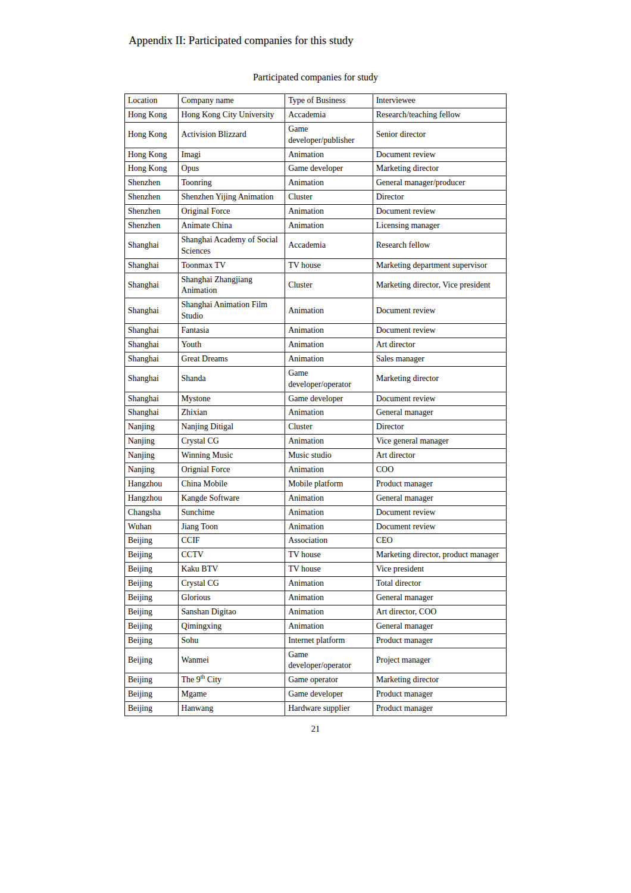Appendix II: Participated companies for this study
Participated companies for study
| Location | Company name | Type of Business | Interviewee |
| --- | --- | --- | --- |
| Hong Kong | Hong Kong City University | Accademia | Research/teaching fellow |
| Hong Kong | Activision Blizzard | Game developer/publisher | Senior director |
| Hong Kong | Imagi | Animation | Document review |
| Hong Kong | Opus | Game developer | Marketing director |
| Shenzhen | Toonring | Animation | General manager/producer |
| Shenzhen | Shenzhen Yijing Animation | Cluster | Director |
| Shenzhen | Original Force | Animation | Document review |
| Shenzhen | Animate China | Animation | Licensing manager |
| Shanghai | Shanghai Academy of Social Sciences | Accademia | Research fellow |
| Shanghai | Toonmax TV | TV house | Marketing department supervisor |
| Shanghai | Shanghai Zhangjiang Animation | Cluster | Marketing director, Vice president |
| Shanghai | Shanghai Animation Film Studio | Animation | Document review |
| Shanghai | Fantasia | Animation | Document review |
| Shanghai | Youth | Animation | Art director |
| Shanghai | Great Dreams | Animation | Sales manager |
| Shanghai | Shanda | Game developer/operator | Marketing director |
| Shanghai | Mystone | Game developer | Document review |
| Shanghai | Zhixian | Animation | General manager |
| Nanjing | Nanjing Ditigal | Cluster | Director |
| Nanjing | Crystal CG | Animation | Vice general manager |
| Nanjing | Winning Music | Music studio | Art director |
| Nanjing | Orignial Force | Animation | COO |
| Hangzhou | China Mobile | Mobile platform | Product manager |
| Hangzhou | Kangde Software | Animation | General manager |
| Changsha | Sunchime | Animation | Document review |
| Wuhan | Jiang Toon | Animation | Document review |
| Beijing | CCIF | Association | CEO |
| Beijing | CCTV | TV house | Marketing director, product manager |
| Beijing | Kaku BTV | TV house | Vice president |
| Beijing | Crystal CG | Animation | Total director |
| Beijing | Glorious | Animation | General manager |
| Beijing | Sanshan Digitao | Animation | Art director, COO |
| Beijing | Qimingxing | Animation | General manager |
| Beijing | Sohu | Internet platform | Product manager |
| Beijing | Wanmei | Game developer/operator | Project manager |
| Beijing | The 9 th City | Game operator | Marketing director |
| Beijing | Mgame | Game developer | Product manager |
| Beijing | Hanwang | Hardware supplier | Product manager |
21